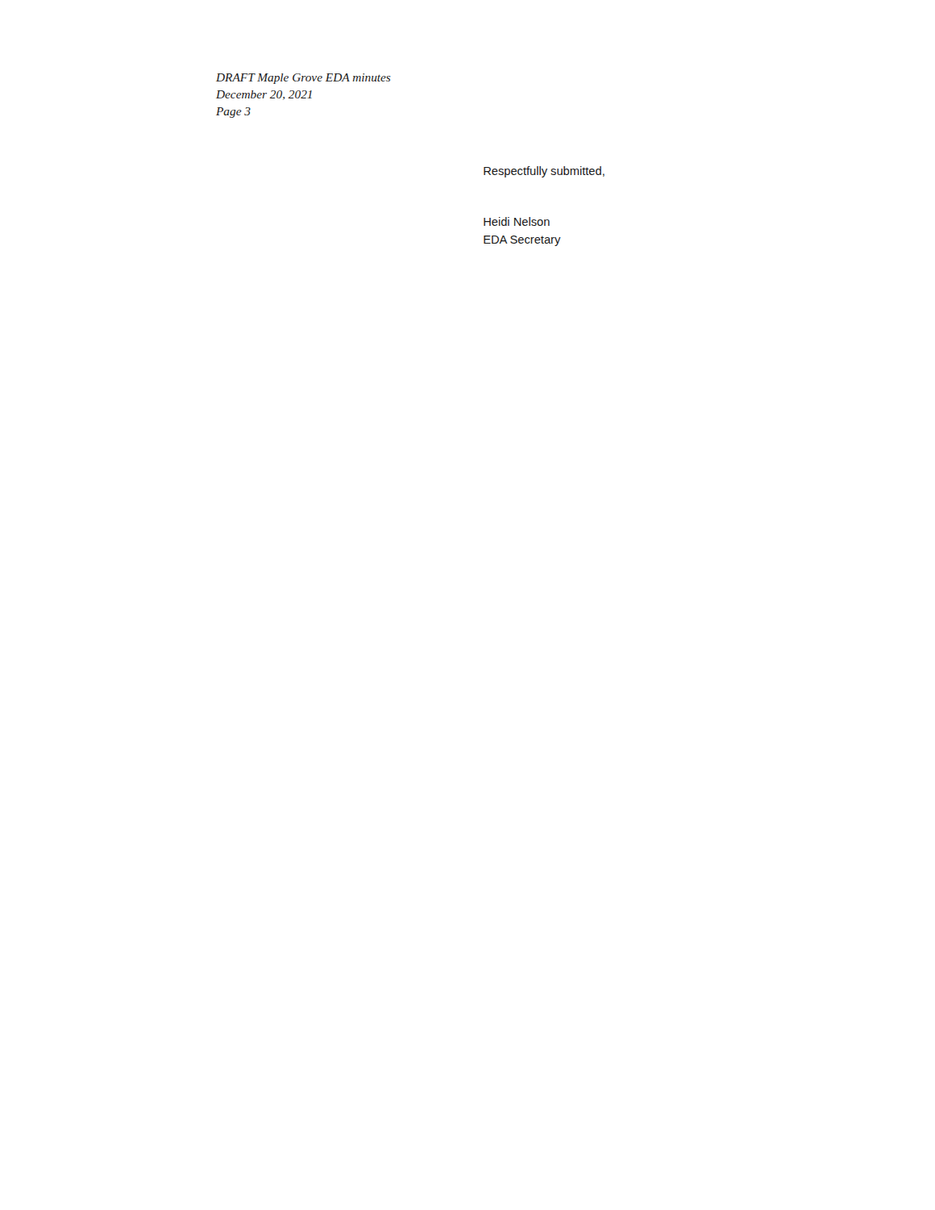DRAFT Maple Grove EDA minutes
December 20, 2021
Page 3
Respectfully submitted,
Heidi Nelson
EDA Secretary